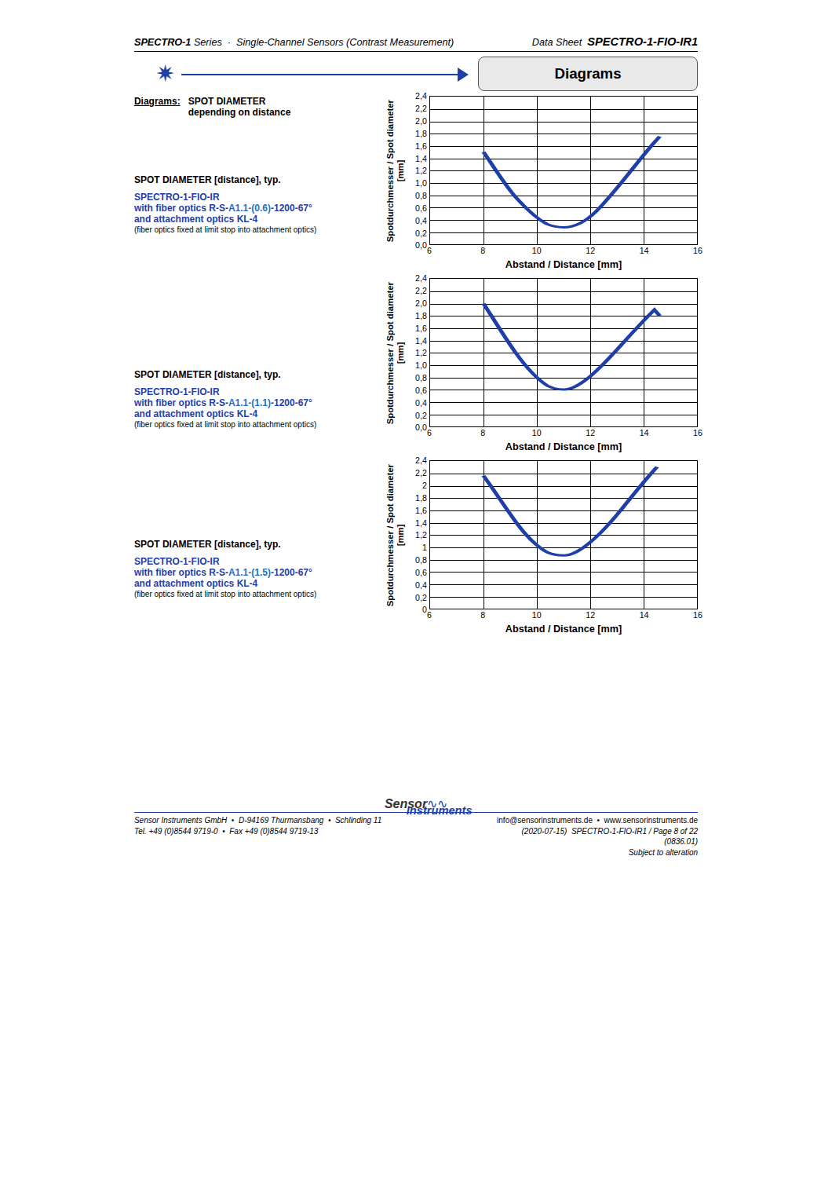SPECTRO-1 Series · Single-Channel Sensors (Contrast Measurement)
Data Sheet SPECTRO-1-FIO-IR1
✷
Diagrams
Diagrams: SPOT DIAMETER
depending on distance
SPOT DIAMETER [distance], typ.
SPECTRO-1-FIO-IR
with fiber optics R-S-A1.1-(0.6)-1200-67°
and attachment optics KL-4
(fiber optics fixed at limit stop into attachment optics)
Spotdurchmesser / Spot diameter
[mm]
2,4 2,2 2,0 1,8 1,6 1,4 1,2 1,0 0,8 0,6 0,4 0,2 0,0
6 8 10 12 14 16
Abstand / Distance [mm]
SPOT DIAMETER [distance], typ.
SPECTRO-1-FIO-IR
with fiber optics R-S-A1.1-(1.1)-1200-67°
and attachment optics KL-4
(fiber optics fixed at limit stop into attachment optics)
Spotdurchmesser / Spot diameter
[mm]
2,4 2,2 2,0 1,8 1,6 1,4 1,2 1,0 0,8 0,6 0,4 0,2 0,0
6 8 10 12 14 16
Abstand / Distance [mm]
SPOT DIAMETER [distance], typ.
SPECTRO-1-FIO-IR
with fiber optics R-S-A1.1-(1.5)-1200-67°
and attachment optics KL-4
(fiber optics fixed at limit stop into attachment optics)
Spotdurchmesser / Spot diameter
[mm]
2,4 2,2 2 1,8 1,6 1,4 1,2 1 0,8 0,6 0,4 0,2 0
6 8 10 12 14 16
Abstand / Distance [mm]
Sensor∿∿
Sensor Instruments GmbH • D-94169 Thurmansbang • Schlinding 11
Tel. +49 (0)8544 9719-0 • Fax +49 (0)8544 9719-13
Instruments
info@sensorinstruments.de • www.sensorinstruments.de
(2020-07-15) SPECTRO-1-FIO-IR1 / Page 8 of 22
(0836.01)
Subject to alteration